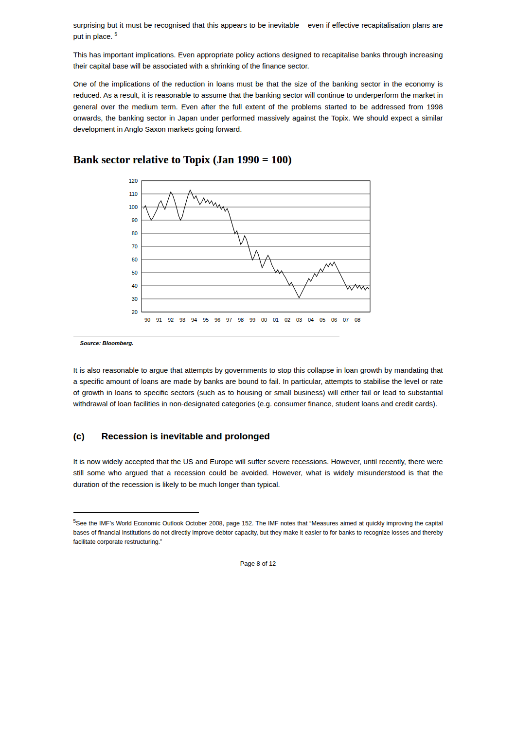surprising but it must be recognised that this appears to be inevitable – even if effective recapitalisation plans are put in place. 5
This has important implications. Even appropriate policy actions designed to recapitalise banks through increasing their capital base will be associated with a shrinking of the finance sector.
One of the implications of the reduction in loans must be that the size of the banking sector in the economy is reduced. As a result, it is reasonable to assume that the banking sector will continue to underperform the market in general over the medium term. Even after the full extent of the problems started to be addressed from 1998 onwards, the banking sector in Japan under performed massively against the Topix. We should expect a similar development in Anglo Saxon markets going forward.
Bank sector relative to Topix (Jan 1990 = 100)
120 110 100 90 80 70 60 50 40 30 20 90 91 92 93 94 95 96 97 98 99 00 01 02 03 04 05 06 07 08
Source: Bloomberg.
It is also reasonable to argue that attempts by governments to stop this collapse in loan growth by mandating that a specific amount of loans are made by banks are bound to fail. In particular, attempts to stabilise the level or rate of growth in loans to specific sectors (such as to housing or small business) will either fail or lead to substantial withdrawal of loan facilities in non-designated categories (e.g. consumer finance, student loans and credit cards).
(c) Recession is inevitable and prolonged
It is now widely accepted that the US and Europe will suffer severe recessions. However, until recently, there were still some who argued that a recession could be avoided. However, what is widely misunderstood is that the duration of the recession is likely to be much longer than typical.
5See the IMF’s World Economic Outlook October 2008, page 152. The IMF notes that “Measures aimed at quickly improving the capital bases of financial institutions do not directly improve debtor capacity, but they make it easier to for banks to recognize losses and thereby facilitate corporate restructuring.”
Page 8 of 12